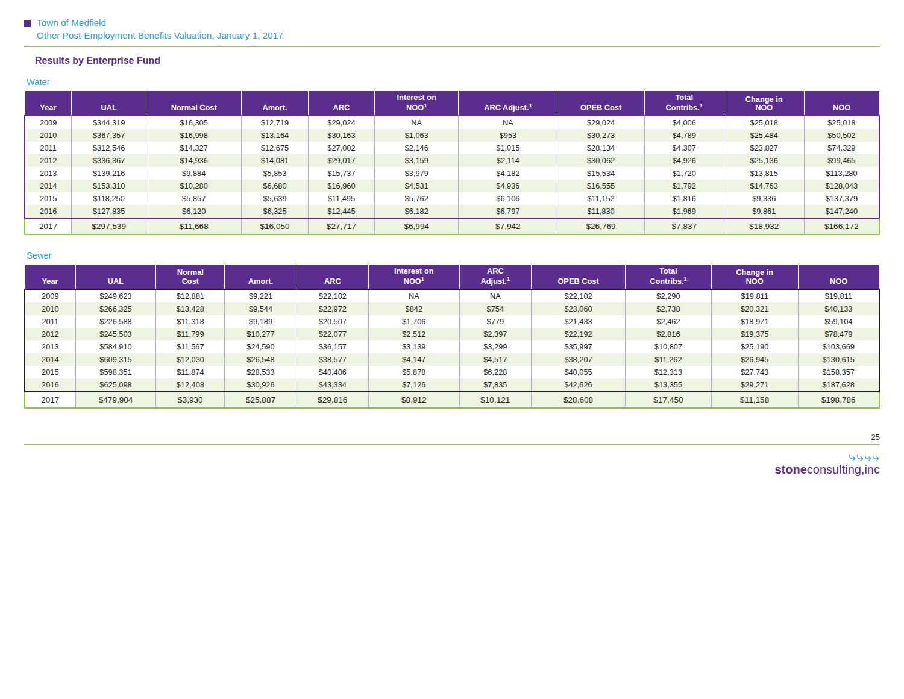Town of Medfield
Other Post-Employment Benefits Valuation, January 1, 2017
Results by Enterprise Fund
Water
| Year | UAL | Normal Cost | Amort. | ARC | Interest on NOO 1 | ARC Adjust. 1 | OPEB Cost | Total Contribs. 1 | Change in NOO | NOO |
| --- | --- | --- | --- | --- | --- | --- | --- | --- | --- | --- |
| 2009 | $344,319 | $16,305 | $12,719 | $29,024 | NA | NA | $29,024 | $4,006 | $25,018 | $25,018 |
| 2010 | $367,357 | $16,998 | $13,164 | $30,163 | $1,063 | $953 | $30,273 | $4,789 | $25,484 | $50,502 |
| 2011 | $312,546 | $14,327 | $12,675 | $27,002 | $2,146 | $1,015 | $28,134 | $4,307 | $23,827 | $74,329 |
| 2012 | $336,367 | $14,936 | $14,081 | $29,017 | $3,159 | $2,114 | $30,062 | $4,926 | $25,136 | $99,465 |
| 2013 | $139,216 | $9,884 | $5,853 | $15,737 | $3,979 | $4,182 | $15,534 | $1,720 | $13,815 | $113,280 |
| 2014 | $153,310 | $10,280 | $6,680 | $16,960 | $4,531 | $4,936 | $16,555 | $1,792 | $14,763 | $128,043 |
| 2015 | $118,250 | $5,857 | $5,639 | $11,495 | $5,762 | $6,106 | $11,152 | $1,816 | $9,336 | $137,379 |
| 2016 | $127,835 | $6,120 | $6,325 | $12,445 | $6,182 | $6,797 | $11,830 | $1,969 | $9,861 | $147,240 |
| 2017 | $297,539 | $11,668 | $16,050 | $27,717 | $6,994 | $7,942 | $26,769 | $7,837 | $18,932 | $166,172 |
Sewer
| Year | UAL | Normal Cost | Amort. | ARC | Interest on NOO 1 | ARC Adjust. 1 | OPEB Cost | Total Contribs. 1 | Change in NOO | NOO |
| --- | --- | --- | --- | --- | --- | --- | --- | --- | --- | --- |
| 2009 | $249,623 | $12,881 | $9,221 | $22,102 | NA | NA | $22,102 | $2,290 | $19,811 | $19,811 |
| 2010 | $266,325 | $13,428 | $9,544 | $22,972 | $842 | $754 | $23,060 | $2,738 | $20,321 | $40,133 |
| 2011 | $226,588 | $11,318 | $9,189 | $20,507 | $1,706 | $779 | $21,433 | $2,462 | $18,971 | $59,104 |
| 2012 | $245,503 | $11,799 | $10,277 | $22,077 | $2,512 | $2,397 | $22,192 | $2,816 | $19,375 | $78,479 |
| 2013 | $584,910 | $11,567 | $24,590 | $36,157 | $3,139 | $3,299 | $35,997 | $10,807 | $25,190 | $103,669 |
| 2014 | $609,315 | $12,030 | $26,548 | $38,577 | $4,147 | $4,517 | $38,207 | $11,262 | $26,945 | $130,615 |
| 2015 | $598,351 | $11,874 | $28,533 | $40,406 | $5,878 | $6,228 | $40,055 | $12,313 | $27,743 | $158,357 |
| 2016 | $625,098 | $12,408 | $30,926 | $43,334 | $7,126 | $7,835 | $42,626 | $13,355 | $29,271 | $187,628 |
| 2017 | $479,904 | $3,930 | $25,887 | $29,816 | $8,912 | $10,121 | $28,608 | $17,450 | $11,158 | $198,786 |
25
⤷⤷⤷⤷
stoneconsulting,inc